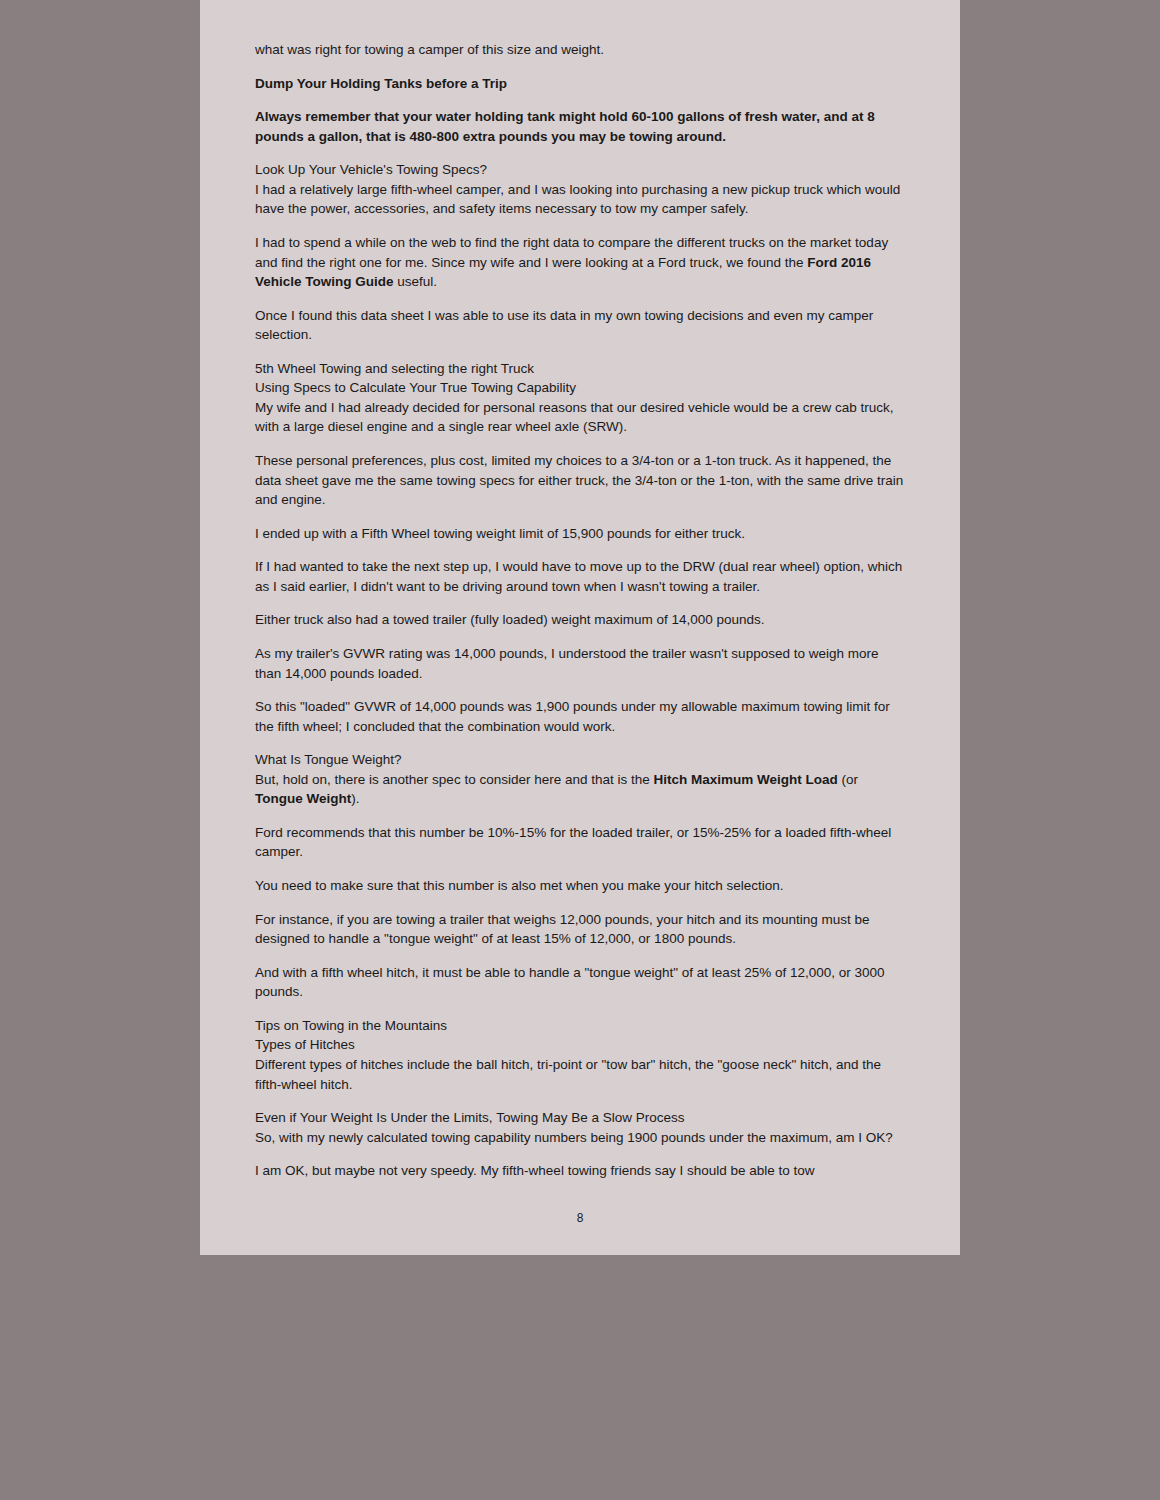what was right for towing a camper of this size and weight.
Dump Your Holding Tanks before a Trip
Always remember that your water holding tank might hold 60-100 gallons of fresh water, and at 8 pounds a gallon, that is 480-800 extra pounds you may be towing around.
Look Up Your Vehicle's Towing Specs?
I had a relatively large fifth-wheel camper, and I was looking into purchasing a new pickup truck which would have the power, accessories, and safety items necessary to tow my camper safely.
I had to spend a while on the web to find the right data to compare the different trucks on the market today and find the right one for me. Since my wife and I were looking at a Ford truck, we found the Ford 2016 Vehicle Towing Guide useful.
Once I found this data sheet I was able to use its data in my own towing decisions and even my camper selection.
5th Wheel Towing and selecting the right Truck
Using Specs to Calculate Your True Towing Capability
My wife and I had already decided for personal reasons that our desired vehicle would be a crew cab truck, with a large diesel engine and a single rear wheel axle (SRW).
These personal preferences, plus cost, limited my choices to a 3/4-ton or a 1-ton truck. As it happened, the data sheet gave me the same towing specs for either truck, the 3/4-ton or the 1-ton, with the same drive train and engine.
I ended up with a Fifth Wheel towing weight limit of 15,900 pounds for either truck.
If I had wanted to take the next step up, I would have to move up to the DRW (dual rear wheel) option, which as I said earlier, I didn't want to be driving around town when I wasn't towing a trailer.
Either truck also had a towed trailer (fully loaded) weight maximum of 14,000 pounds.
As my trailer's GVWR rating was 14,000 pounds, I understood the trailer wasn't supposed to weigh more than 14,000 pounds loaded.
So this "loaded" GVWR of 14,000 pounds was 1,900 pounds under my allowable maximum towing limit for the fifth wheel; I concluded that the combination would work.
What Is Tongue Weight?
But, hold on, there is another spec to consider here and that is the Hitch Maximum Weight Load (or Tongue Weight).
Ford recommends that this number be 10%-15% for the loaded trailer, or 15%-25% for a loaded fifth-wheel camper.
You need to make sure that this number is also met when you make your hitch selection.
For instance, if you are towing a trailer that weighs 12,000 pounds, your hitch and its mounting must be designed to handle a "tongue weight" of at least 15% of 12,000, or 1800 pounds.
And with a fifth wheel hitch, it must be able to handle a "tongue weight" of at least 25% of 12,000, or 3000 pounds.
Tips on Towing in the Mountains
Types of Hitches
Different types of hitches include the ball hitch, tri-point or "tow bar" hitch, the "goose neck" hitch, and the fifth-wheel hitch.
Even if Your Weight Is Under the Limits, Towing May Be a Slow Process
So, with my newly calculated towing capability numbers being 1900 pounds under the maximum, am I OK?
I am OK, but maybe not very speedy. My fifth-wheel towing friends say I should be able to tow
8